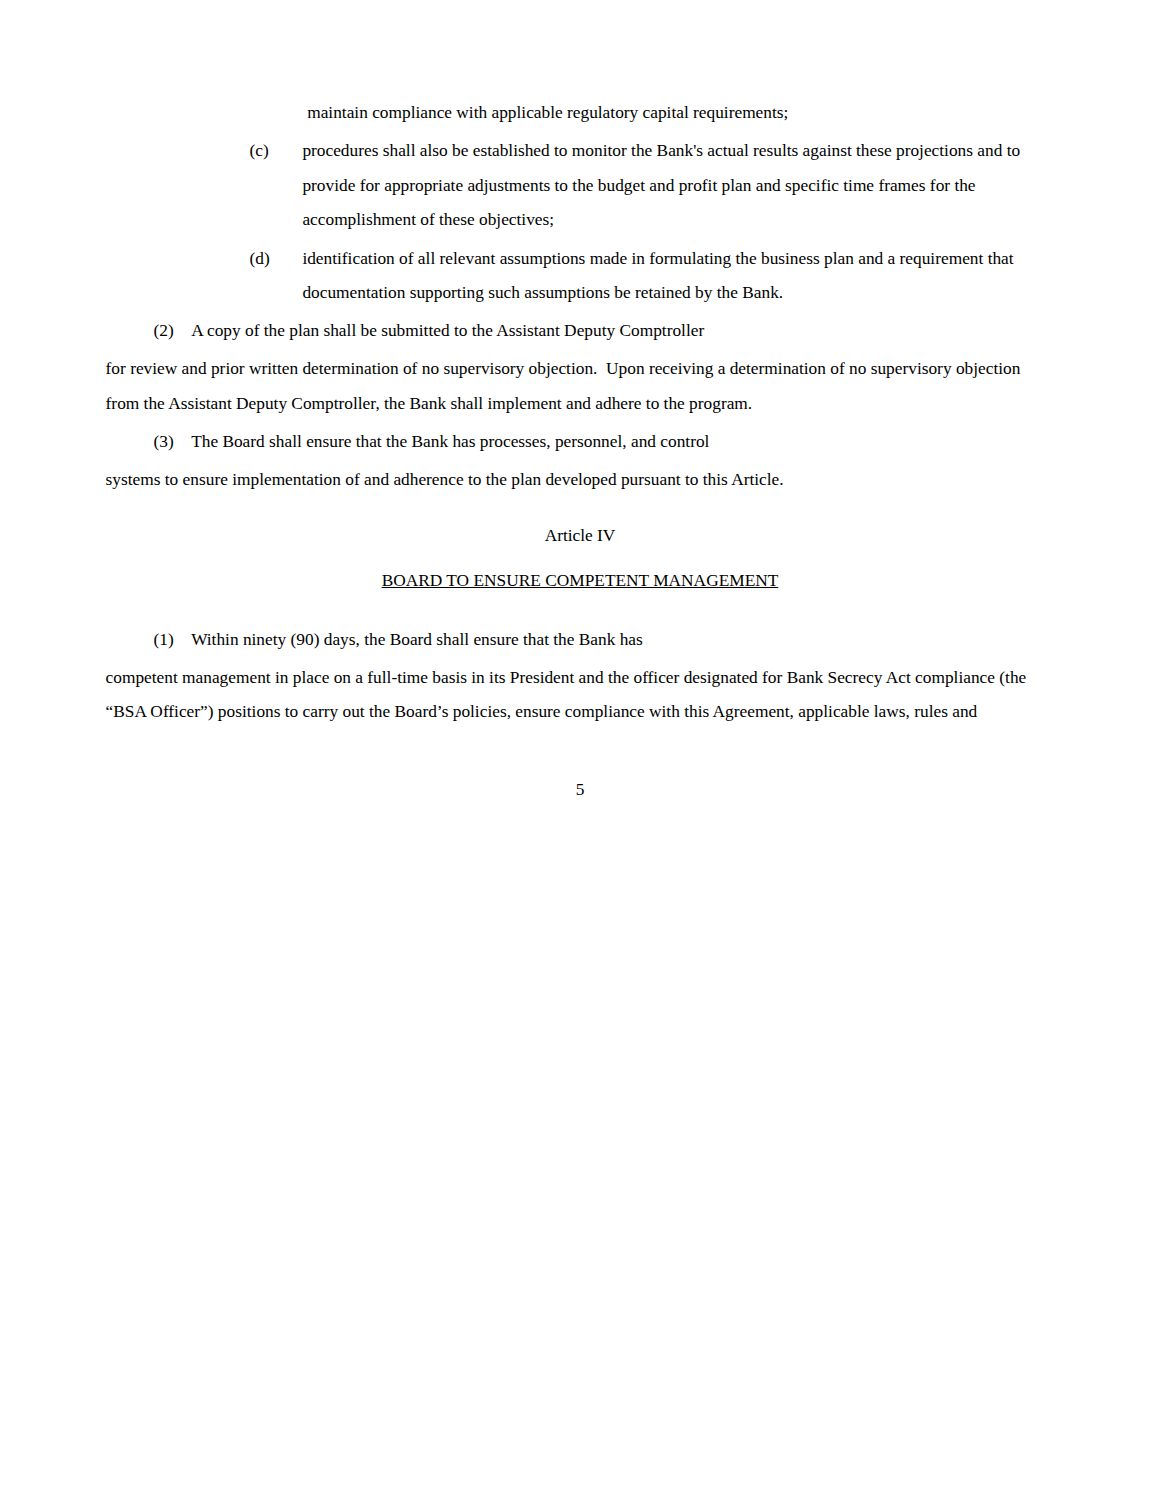maintain compliance with applicable regulatory capital requirements;
(c)
procedures shall also be established to monitor the Bank's actual results against these projections and to provide for appropriate adjustments to the budget and profit plan and specific time frames for the accomplishment of these objectives;
(d)
identification of all relevant assumptions made in formulating the business plan and a requirement that documentation supporting such assumptions be retained by the Bank.
(2) A copy of the plan shall be submitted to the Assistant Deputy Comptroller
for review and prior written determination of no supervisory objection. Upon receiving a determination of no supervisory objection from the Assistant Deputy Comptroller, the Bank shall implement and adhere to the program.
(3) The Board shall ensure that the Bank has processes, personnel, and control
systems to ensure implementation of and adherence to the plan developed pursuant to this Article.
Article IV
BOARD TO ENSURE COMPETENT MANAGEMENT
(1) Within ninety (90) days, the Board shall ensure that the Bank has
competent management in place on a full-time basis in its President and the officer designated for Bank Secrecy Act compliance (the “BSA Officer”) positions to carry out the Board’s policies, ensure compliance with this Agreement, applicable laws, rules and
5